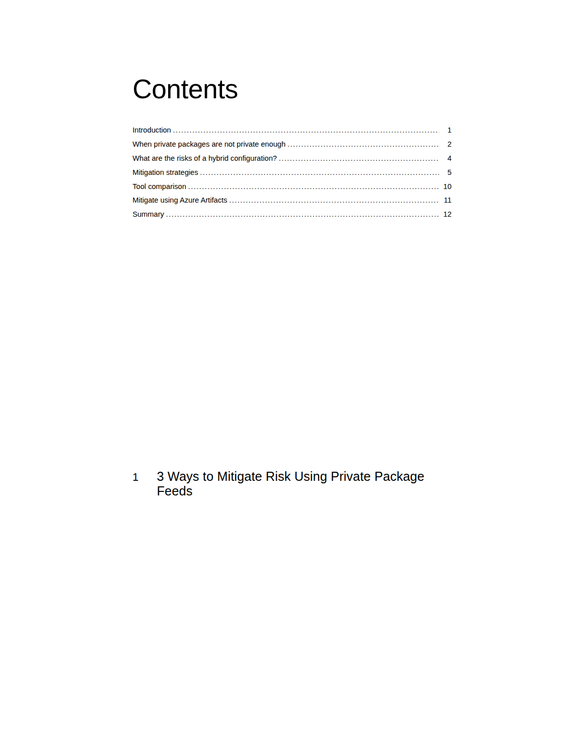Contents
Introduction ................................................................................................................ 1
When private packages are not private enough ..................................................................... 2
What are the risks of a hybrid configuration? ......................................................................... 4
Mitigation strategies .................................................................................................. 5
Tool comparison ..................................................................................................... 10
Mitigate using Azure Artifacts ............................................................................................. 11
Summary ................................................................................................................. 12
1 3 Ways to Mitigate Risk Using Private Package Feeds